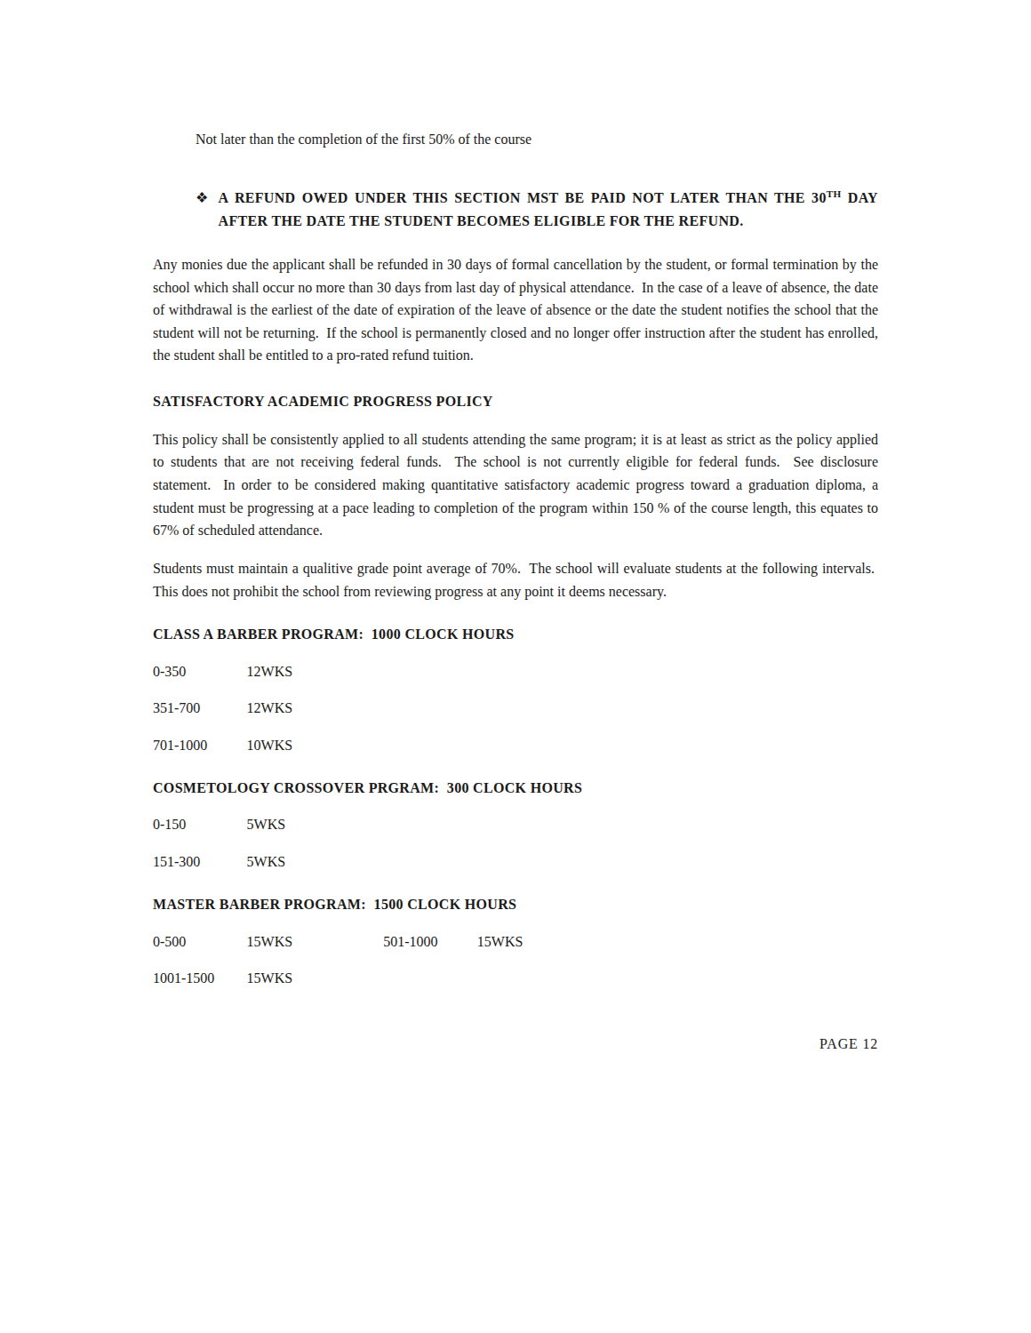Not later than the completion of the first 50% of the course
A refund owed under this section mst be paid not later than the 30th day after the date the student becomes eligible for the refund.
Any monies due the applicant shall be refunded in 30 days of formal cancellation by the student, or formal termination by the school which shall occur no more than 30 days from last day of physical attendance. In the case of a leave of absence, the date of withdrawal is the earliest of the date of expiration of the leave of absence or the date the student notifies the school that the student will not be returning. If the school is permanently closed and no longer offer instruction after the student has enrolled, the student shall be entitled to a pro-rated refund tuition.
Satisfactory Academic Progress Policy
This policy shall be consistently applied to all students attending the same program; it is at least as strict as the policy applied to students that are not receiving federal funds. The school is not currently eligible for federal funds. See disclosure statement. In order to be considered making quantitative satisfactory academic progress toward a graduation diploma, a student must be progressing at a pace leading to completion of the program within 150 % of the course length, this equates to 67% of scheduled attendance.
Students must maintain a qualitive grade point average of 70%. The school will evaluate students at the following intervals. This does not prohibit the school from reviewing progress at any point it deems necessary.
Class A Barber Program: 1000 Clock Hours
0-35012WKS
351-70012WKS
701-100010WKS
Cosmetology Crossover Prgram: 300 Clock Hours
0-1505WKS
151-3005WKS
Master Barber Program: 1500 Clock Hours
0-50015WKS 501-100015WKS
1001-150015WKS
PAGE 12